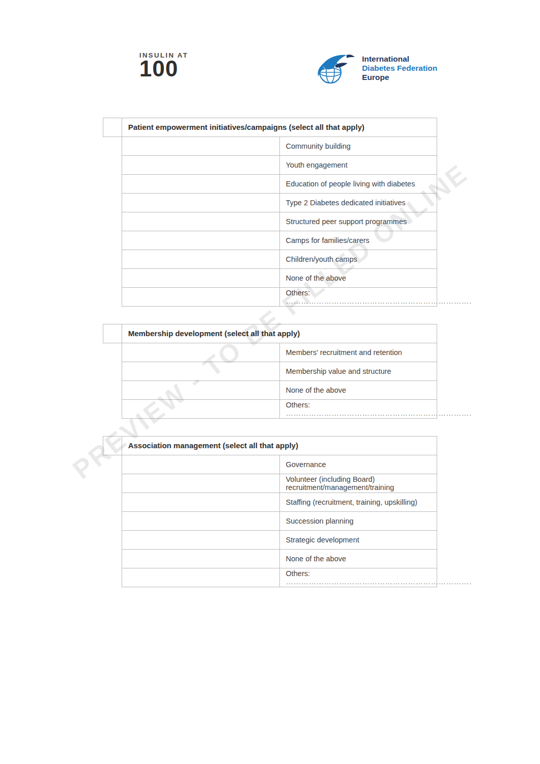PREVIEW - TO BE FILLED ONLINE
INSULIN AT
100
International
Diabetes Federation
Europe
| | Patient empowerment initiatives/campaigns (select all that apply) |
| | | Community building |
| | | Youth engagement |
| | | Education of people living with diabetes |
| | | Type 2 Diabetes dedicated initiatives |
| | | Structured peer support programmes |
| | | Camps for families/carers |
| | | Children/youth camps |
| | | None of the above |
| | | Others: ……………………………………………………………………………………………………… |
| | Membership development (select all that apply) |
| | | Members' recruitment and retention |
| | | Membership value and structure |
| | | None of the above |
| | | Others: ……………………………………………………………………………………………………… |
| | Association management (select all that apply) |
| | | Governance |
| | | Volunteer (including Board) recruitment/management/training |
| | | Staffing (recruitment, training, upskilling) |
| | | Succession planning |
| | | Strategic development |
| | | None of the above |
| | | Others: ……………………………………………………………………………………………………… |